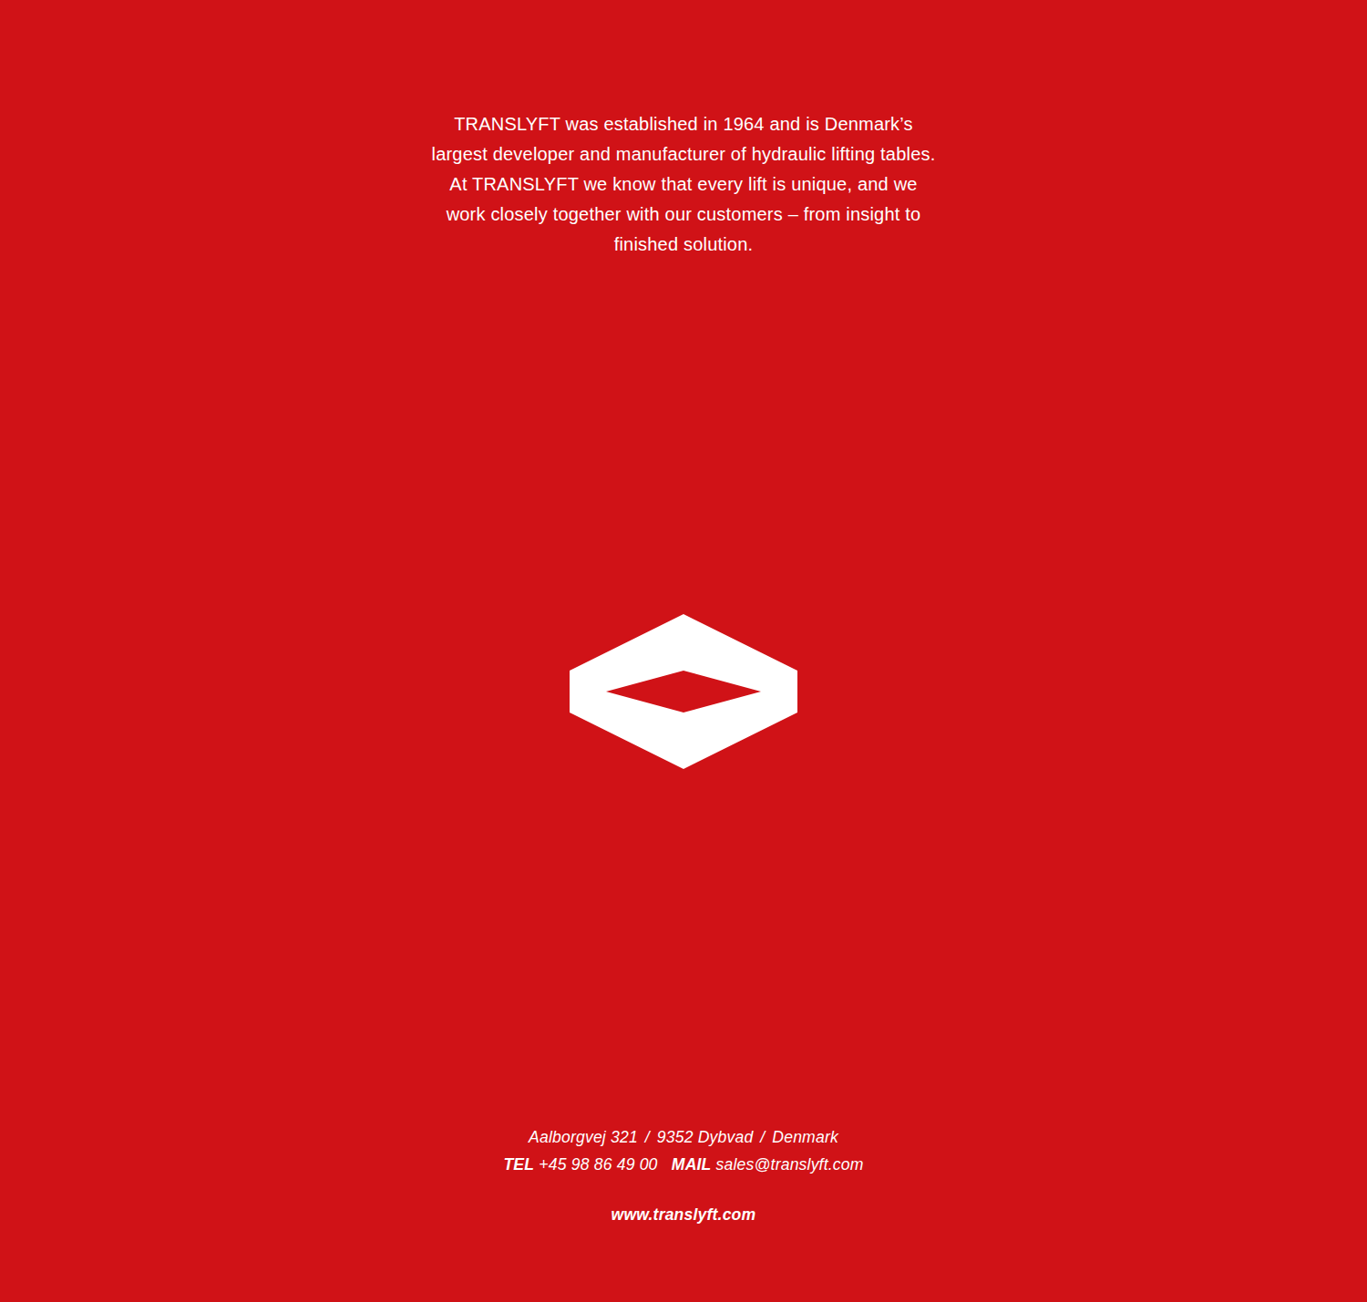TRANSLYFT was established in 1964 and is Denmark’s largest developer and manufacturer of hydraulic lifting tables. At TRANSLYFT we know that every lift is unique, and we work closely together with our customers – from insight to finished solution.
Aalborgvej 321/9352 Dybvad/Denmark
TEL +45 98 86 49 00 MAIL sales@translyft.com
www.translyft.com